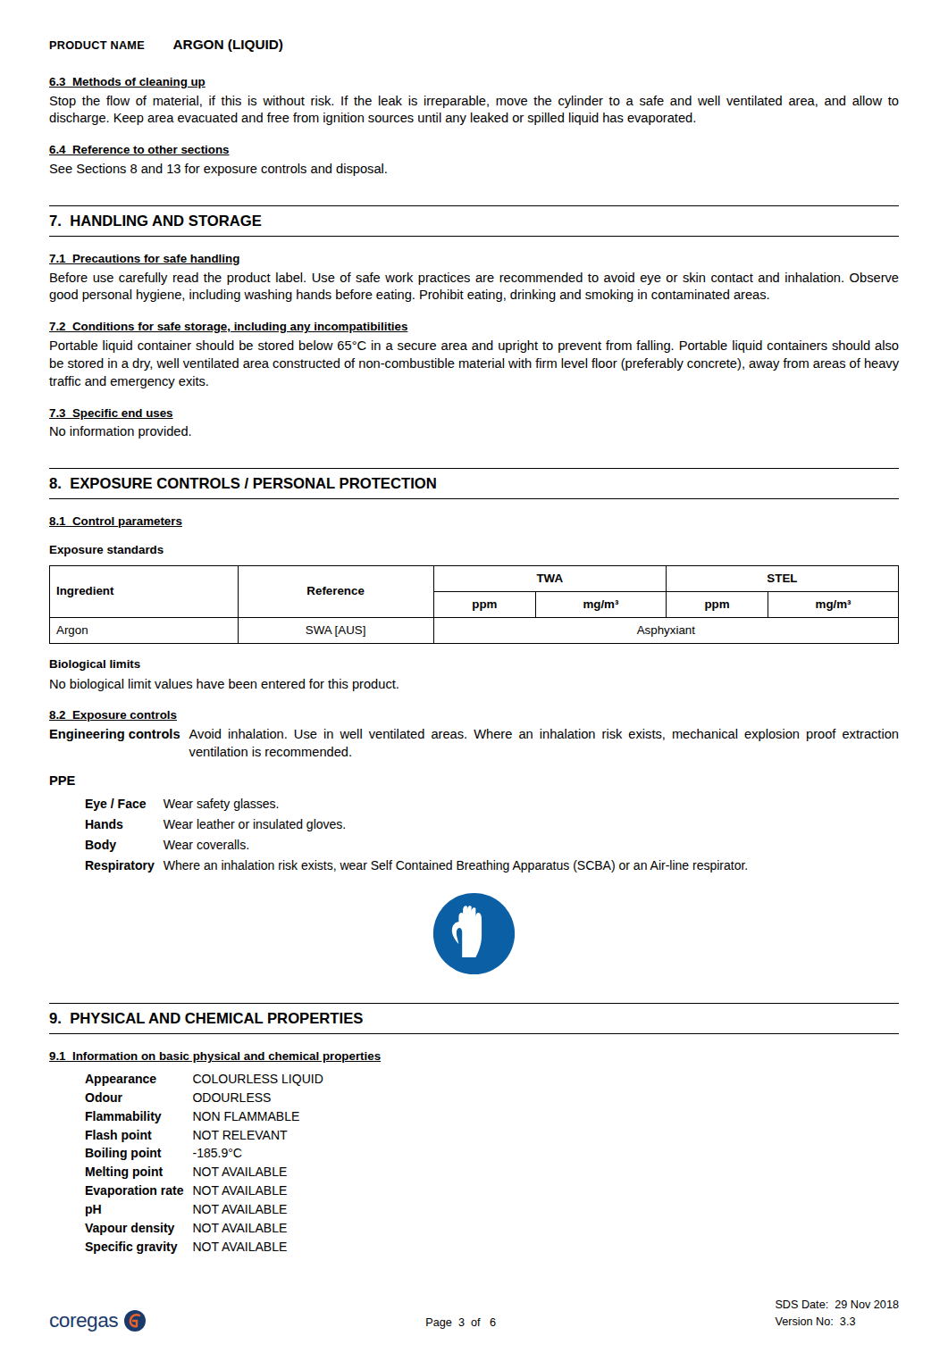PRODUCT NAME ARGON (LIQUID)
6.3 Methods of cleaning up
Stop the flow of material, if this is without risk. If the leak is irreparable, move the cylinder to a safe and well ventilated area, and allow to discharge. Keep area evacuated and free from ignition sources until any leaked or spilled liquid has evaporated.
6.4 Reference to other sections
See Sections 8 and 13 for exposure controls and disposal.
7. HANDLING AND STORAGE
7.1 Precautions for safe handling
Before use carefully read the product label. Use of safe work practices are recommended to avoid eye or skin contact and inhalation. Observe good personal hygiene, including washing hands before eating. Prohibit eating, drinking and smoking in contaminated areas.
7.2 Conditions for safe storage, including any incompatibilities
Portable liquid container should be stored below 65°C in a secure area and upright to prevent from falling. Portable liquid containers should also be stored in a dry, well ventilated area constructed of non-combustible material with firm level floor (preferably concrete), away from areas of heavy traffic and emergency exits.
7.3 Specific end uses
No information provided.
8. EXPOSURE CONTROLS / PERSONAL PROTECTION
8.1 Control parameters
Exposure standards
| Ingredient | Reference | TWA | STEL |
| --- | --- | --- | --- |
| ppm | mg/m³ | ppm | mg/m³ |
| Argon | SWA [AUS] | Asphyxiant |
Biological limits
No biological limit values have been entered for this product.
8.2 Exposure controls
Engineering controls
Avoid inhalation. Use in well ventilated areas. Where an inhalation risk exists, mechanical explosion proof extraction ventilation is recommended.
PPE
| Eye / Face | Wear safety glasses. |
| Hands | Wear leather or insulated gloves. |
| Body | Wear coveralls. |
| Respiratory | Where an inhalation risk exists, wear Self Contained Breathing Apparatus (SCBA) or an Air-line respirator. |
9. PHYSICAL AND CHEMICAL PROPERTIES
9.1 Information on basic physical and chemical properties
| Appearance | COLOURLESS LIQUID |
| Odour | ODOURLESS |
| Flammability | NON FLAMMABLE |
| Flash point | NOT RELEVANT |
| Boiling point | -185.9°C |
| Melting point | NOT AVAILABLE |
| Evaporation rate | NOT AVAILABLE |
| pH | NOT AVAILABLE |
| Vapour density | NOT AVAILABLE |
| Specific gravity | NOT AVAILABLE |
coregas
Page 3 of 6
SDS Date: 29 Nov 2018
Version No: 3.3